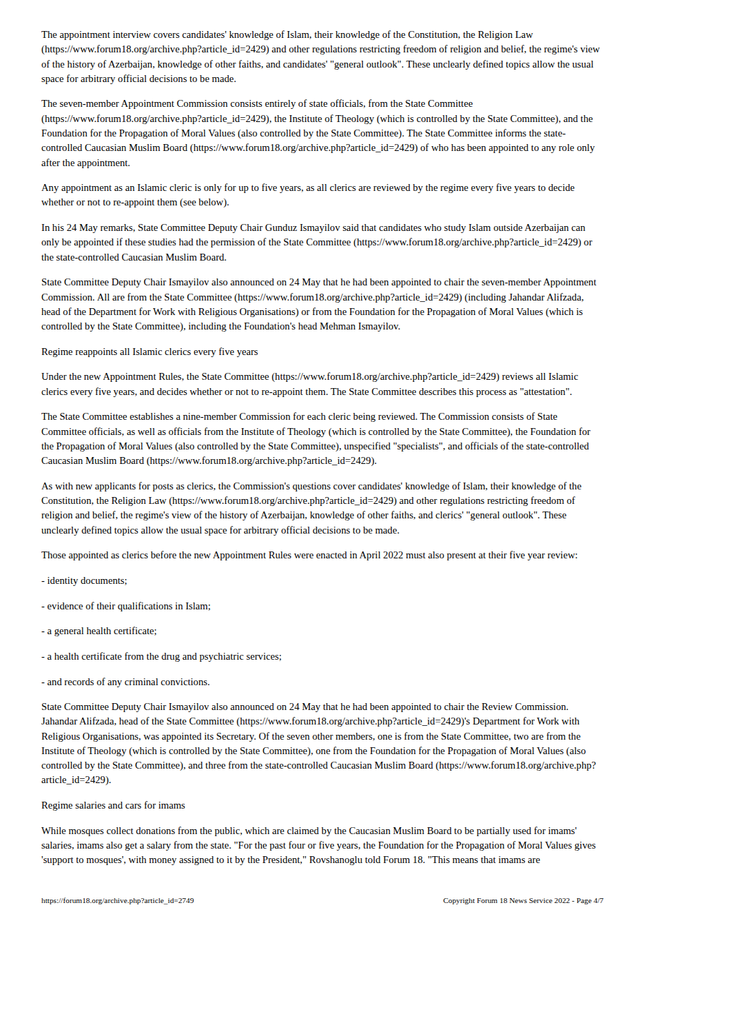The appointment interview covers candidates' knowledge of Islam, their knowledge of the Constitution, the Religion Law (https://www.forum18.org/archive.php?article_id=2429) and other regulations restricting freedom of religion and belief, the regime's view of the history of Azerbaijan, knowledge of other faiths, and candidates' "general outlook". These unclearly defined topics allow the usual space for arbitrary official decisions to be made.
The seven-member Appointment Commission consists entirely of state officials, from the State Committee (https://www.forum18.org/archive.php?article_id=2429), the Institute of Theology (which is controlled by the State Committee), and the Foundation for the Propagation of Moral Values (also controlled by the State Committee). The State Committee informs the state-controlled Caucasian Muslim Board (https://www.forum18.org/archive.php?article_id=2429) of who has been appointed to any role only after the appointment.
Any appointment as an Islamic cleric is only for up to five years, as all clerics are reviewed by the regime every five years to decide whether or not to re-appoint them (see below).
In his 24 May remarks, State Committee Deputy Chair Gunduz Ismayilov said that candidates who study Islam outside Azerbaijan can only be appointed if these studies had the permission of the State Committee (https://www.forum18.org/archive.php?article_id=2429) or the state-controlled Caucasian Muslim Board.
State Committee Deputy Chair Ismayilov also announced on 24 May that he had been appointed to chair the seven-member Appointment Commission. All are from the State Committee (https://www.forum18.org/archive.php?article_id=2429) (including Jahandar Alifzada, head of the Department for Work with Religious Organisations) or from the Foundation for the Propagation of Moral Values (which is controlled by the State Committee), including the Foundation's head Mehman Ismayilov.
Regime reappoints all Islamic clerics every five years
Under the new Appointment Rules, the State Committee (https://www.forum18.org/archive.php?article_id=2429) reviews all Islamic clerics every five years, and decides whether or not to re-appoint them. The State Committee describes this process as "attestation".
The State Committee establishes a nine-member Commission for each cleric being reviewed. The Commission consists of State Committee officials, as well as officials from the Institute of Theology (which is controlled by the State Committee), the Foundation for the Propagation of Moral Values (also controlled by the State Committee), unspecified "specialists", and officials of the state-controlled Caucasian Muslim Board (https://www.forum18.org/archive.php?article_id=2429).
As with new applicants for posts as clerics, the Commission's questions cover candidates' knowledge of Islam, their knowledge of the Constitution, the Religion Law (https://www.forum18.org/archive.php?article_id=2429) and other regulations restricting freedom of religion and belief, the regime's view of the history of Azerbaijan, knowledge of other faiths, and clerics' "general outlook". These unclearly defined topics allow the usual space for arbitrary official decisions to be made.
Those appointed as clerics before the new Appointment Rules were enacted in April 2022 must also present at their five year review:
- identity documents;
- evidence of their qualifications in Islam;
- a general health certificate;
- a health certificate from the drug and psychiatric services;
- and records of any criminal convictions.
State Committee Deputy Chair Ismayilov also announced on 24 May that he had been appointed to chair the Review Commission. Jahandar Alifzada, head of the State Committee (https://www.forum18.org/archive.php?article_id=2429)'s Department for Work with Religious Organisations, was appointed its Secretary. Of the seven other members, one is from the State Committee, two are from the Institute of Theology (which is controlled by the State Committee), one from the Foundation for the Propagation of Moral Values (also controlled by the State Committee), and three from the state-controlled Caucasian Muslim Board (https://www.forum18.org/archive.php?article_id=2429).
Regime salaries and cars for imams
While mosques collect donations from the public, which are claimed by the Caucasian Muslim Board to be partially used for imams' salaries, imams also get a salary from the state. "For the past four or five years, the Foundation for the Propagation of Moral Values gives 'support to mosques', with money assigned to it by the President," Rovshanoglu told Forum 18. "This means that imams are
https://forum18.org/archive.php?article_id=2749
Copyright Forum 18 News Service 2022 - Page 4/7